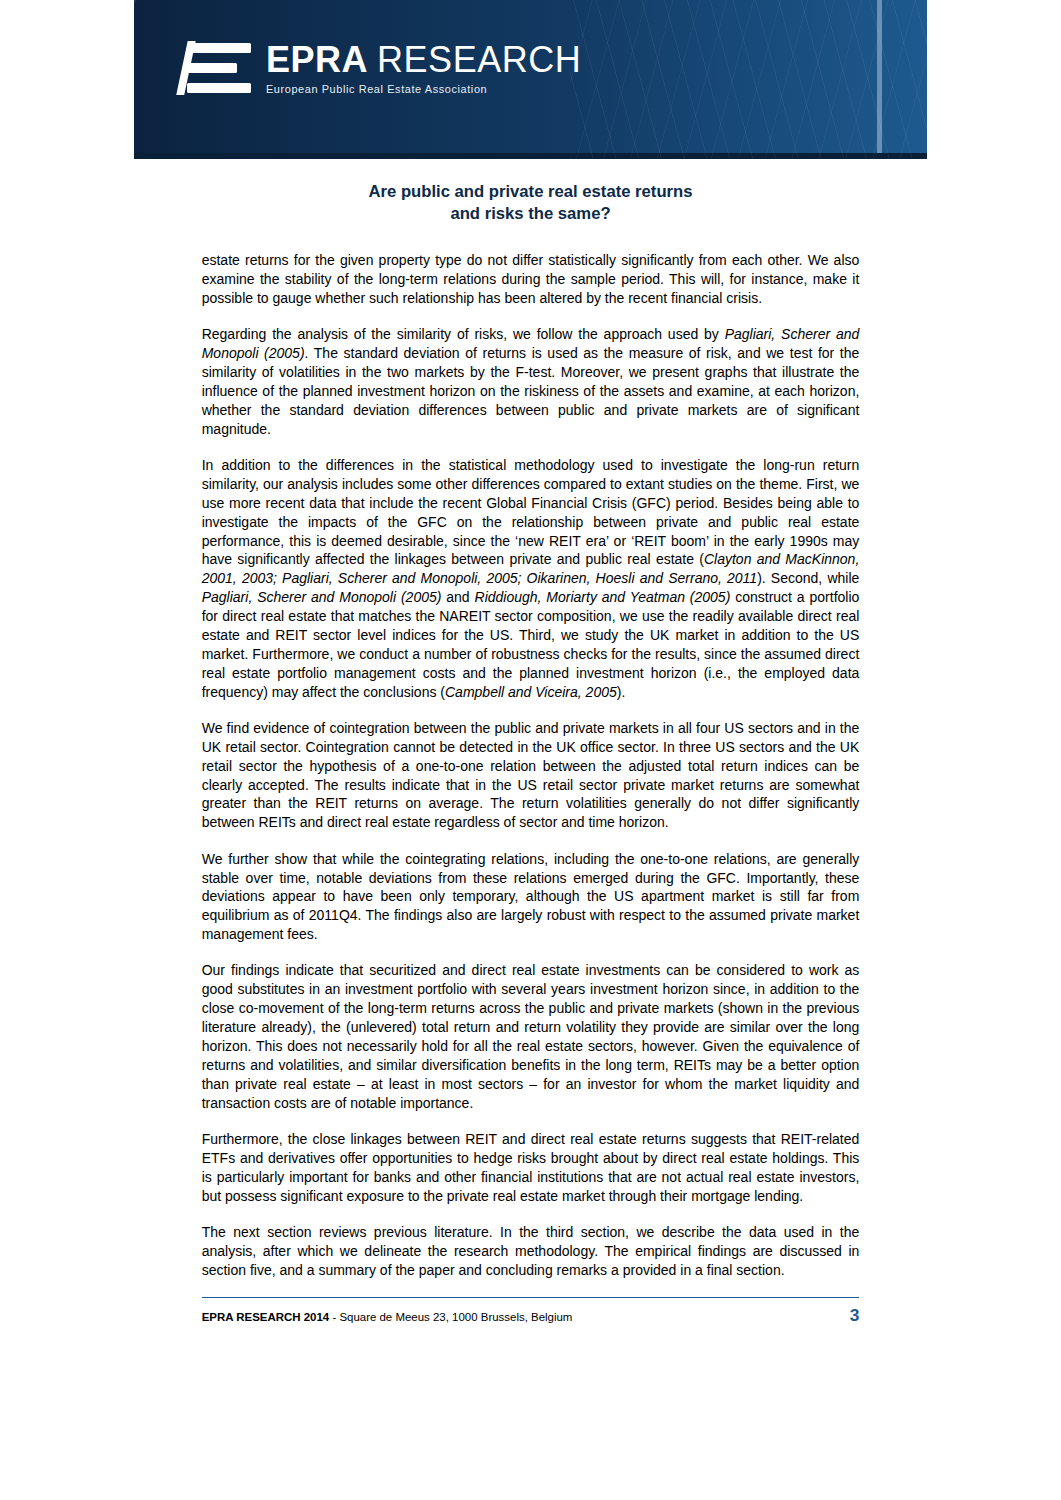EPRA RESEARCH
European Public Real Estate Association
Are public and private real estate returns
and risks the same?
estate returns for the given property type do not differ statistically significantly from each other. We also examine the stability of the long-term relations during the sample period. This will, for instance, make it possible to gauge whether such relationship has been altered by the recent financial crisis.
Regarding the analysis of the similarity of risks, we follow the approach used by Pagliari, Scherer and Monopoli (2005). The standard deviation of returns is used as the measure of risk, and we test for the similarity of volatilities in the two markets by the F-test. Moreover, we present graphs that illustrate the influence of the planned investment horizon on the riskiness of the assets and examine, at each horizon, whether the standard deviation differences between public and private markets are of significant magnitude.
In addition to the differences in the statistical methodology used to investigate the long-run return similarity, our analysis includes some other differences compared to extant studies on the theme. First, we use more recent data that include the recent Global Financial Crisis (GFC) period. Besides being able to investigate the impacts of the GFC on the relationship between private and public real estate performance, this is deemed desirable, since the ‘new REIT era’ or ‘REIT boom’ in the early 1990s may have significantly affected the linkages between private and public real estate (Clayton and MacKinnon, 2001, 2003; Pagliari, Scherer and Monopoli, 2005; Oikarinen, Hoesli and Serrano, 2011). Second, while Pagliari, Scherer and Monopoli (2005) and Riddiough, Moriarty and Yeatman (2005) construct a portfolio for direct real estate that matches the NAREIT sector composition, we use the readily available direct real estate and REIT sector level indices for the US. Third, we study the UK market in addition to the US market. Furthermore, we conduct a number of robustness checks for the results, since the assumed direct real estate portfolio management costs and the planned investment horizon (i.e., the employed data frequency) may affect the conclusions (Campbell and Viceira, 2005).
We find evidence of cointegration between the public and private markets in all four US sectors and in the UK retail sector. Cointegration cannot be detected in the UK office sector. In three US sectors and the UK retail sector the hypothesis of a one-to-one relation between the adjusted total return indices can be clearly accepted. The results indicate that in the US retail sector private market returns are somewhat greater than the REIT returns on average. The return volatilities generally do not differ significantly between REITs and direct real estate regardless of sector and time horizon.
We further show that while the cointegrating relations, including the one-to-one relations, are generally stable over time, notable deviations from these relations emerged during the GFC. Importantly, these deviations appear to have been only temporary, although the US apartment market is still far from equilibrium as of 2011Q4. The findings also are largely robust with respect to the assumed private market management fees.
Our findings indicate that securitized and direct real estate investments can be considered to work as good substitutes in an investment portfolio with several years investment horizon since, in addition to the close co-movement of the long-term returns across the public and private markets (shown in the previous literature already), the (unlevered) total return and return volatility they provide are similar over the long horizon. This does not necessarily hold for all the real estate sectors, however. Given the equivalence of returns and volatilities, and similar diversification benefits in the long term, REITs may be a better option than private real estate – at least in most sectors – for an investor for whom the market liquidity and transaction costs are of notable importance.
Furthermore, the close linkages between REIT and direct real estate returns suggests that REIT-related ETFs and derivatives offer opportunities to hedge risks brought about by direct real estate holdings. This is particularly important for banks and other financial institutions that are not actual real estate investors, but possess significant exposure to the private real estate market through their mortgage lending.
The next section reviews previous literature. In the third section, we describe the data used in the analysis, after which we delineate the research methodology. The empirical findings are discussed in section five, and a summary of the paper and concluding remarks a provided in a final section.
EPRA RESEARCH 2014 - Square de Meeus 23, 1000 Brussels, Belgium
3